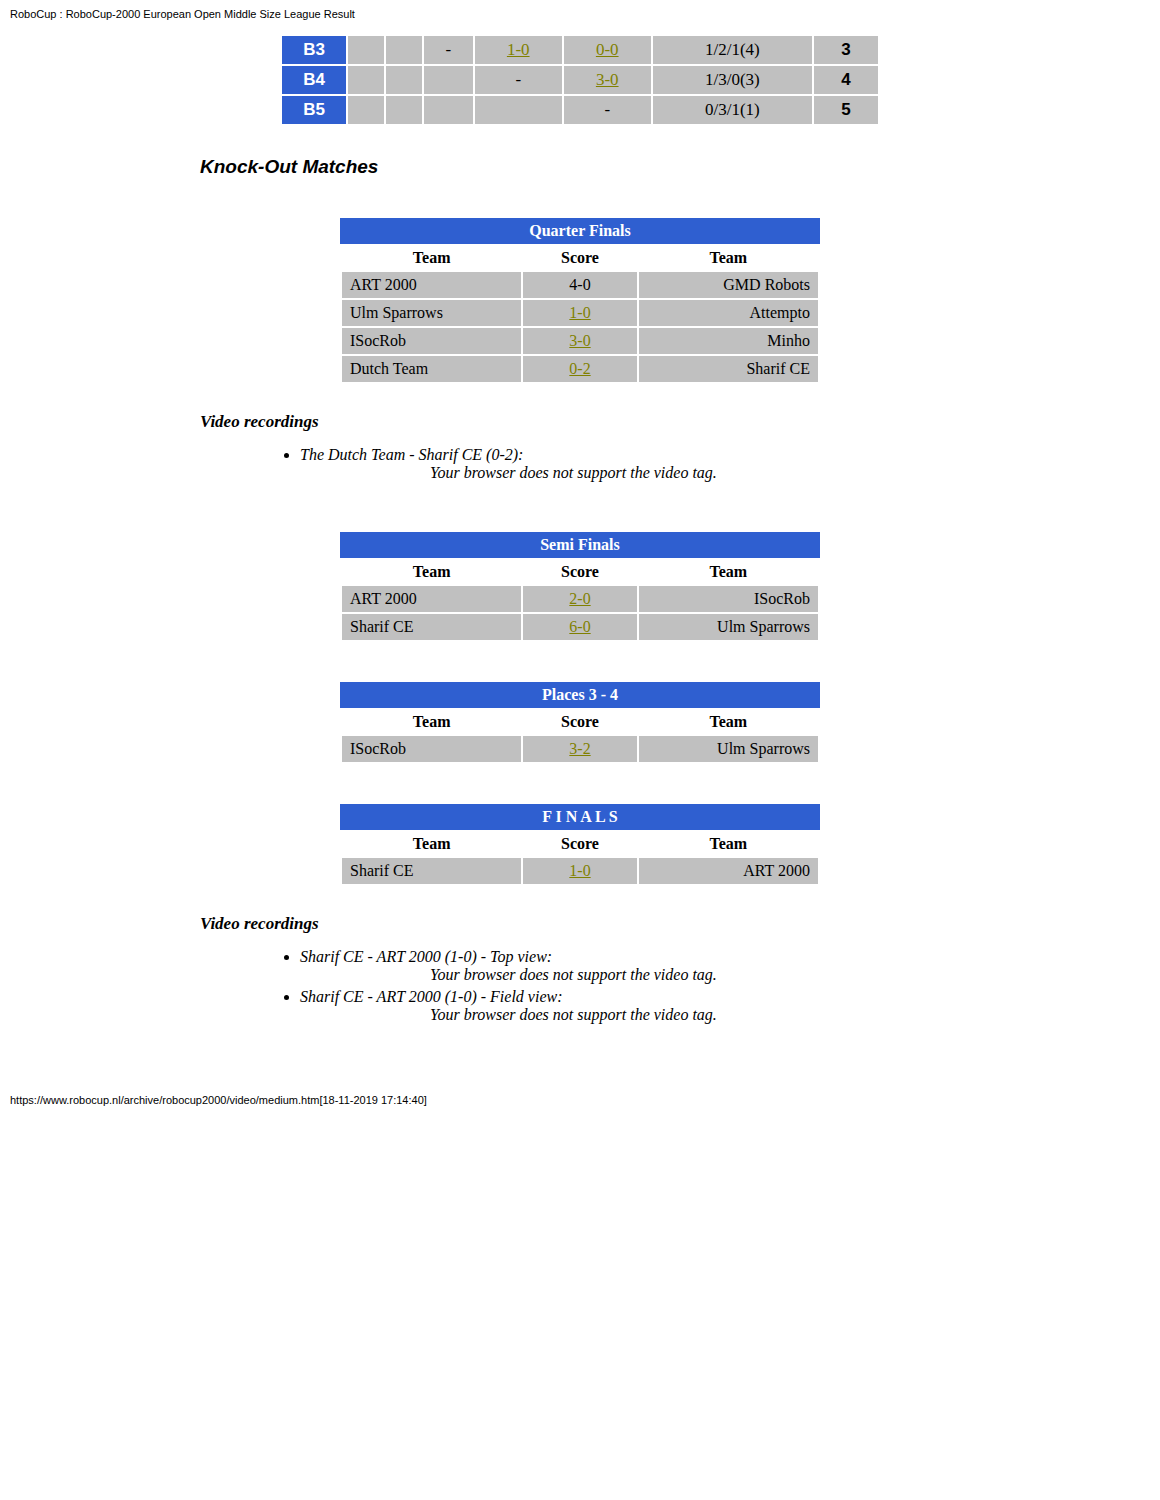RoboCup : RoboCup-2000 European Open Middle Size League Result
| B3 | | | - | 1-0 | 0-0 | 1/2/1(4) | 3 |
| B4 | | | | - | 3-0 | 1/3/0(3) | 4 |
| B5 | | | | | - | 0/3/1(1) | 5 |
Knock-Out Matches
Quarter Finals
| Team | Score | Team |
| --- | --- | --- |
| ART 2000 | 4-0 | GMD Robots |
| Ulm Sparrows | 1-0 | Attempto |
| ISocRob | 3-0 | Minho |
| Dutch Team | 0-2 | Sharif CE |
Video recordings
The Dutch Team - Sharif CE (0-2): Your browser does not support the video tag.
Semi Finals
| Team | Score | Team |
| --- | --- | --- |
| ART 2000 | 2-0 | ISocRob |
| Sharif CE | 6-0 | Ulm Sparrows |
Places 3 - 4
| Team | Score | Team |
| --- | --- | --- |
| ISocRob | 3-2 | Ulm Sparrows |
F I N A L S
| Team | Score | Team |
| --- | --- | --- |
| Sharif CE | 1-0 | ART 2000 |
Video recordings
Sharif CE - ART 2000 (1-0) - Top view: Your browser does not support the video tag.
Sharif CE - ART 2000 (1-0) - Field view: Your browser does not support the video tag.
https://www.robocup.nl/archive/robocup2000/video/medium.htm[18-11-2019 17:14:40]